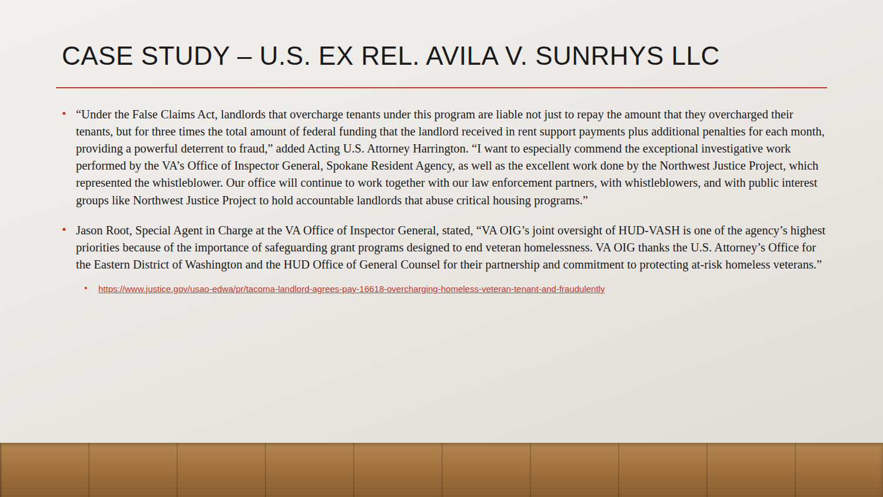Case Study – U.S. ex rel. Avila v. SunRhys LLC
“Under the False Claims Act, landlords that overcharge tenants under this program are liable not just to repay the amount that they overcharged their tenants, but for three times the total amount of federal funding that the landlord received in rent support payments plus additional penalties for each month, providing a powerful deterrent to fraud,” added Acting U.S. Attorney Harrington. “I want to especially commend the exceptional investigative work performed by the VA’s Office of Inspector General, Spokane Resident Agency, as well as the excellent work done by the Northwest Justice Project, which represented the whistleblower. Our office will continue to work together with our law enforcement partners, with whistleblowers, and with public interest groups like Northwest Justice Project to hold accountable landlords that abuse critical housing programs.”
Jason Root, Special Agent in Charge at the VA Office of Inspector General, stated, “VA OIG’s joint oversight of HUD-VASH is one of the agency’s highest priorities because of the importance of safeguarding grant programs designed to end veteran homelessness. VA OIG thanks the U.S. Attorney’s Office for the Eastern District of Washington and the HUD Office of General Counsel for their partnership and commitment to protecting at-risk homeless veterans.”
https://www.justice.gov/usao-edwa/pr/tacoma-landlord-agrees-pay-16618-overcharging-homeless-veteran-tenant-and-fraudulently